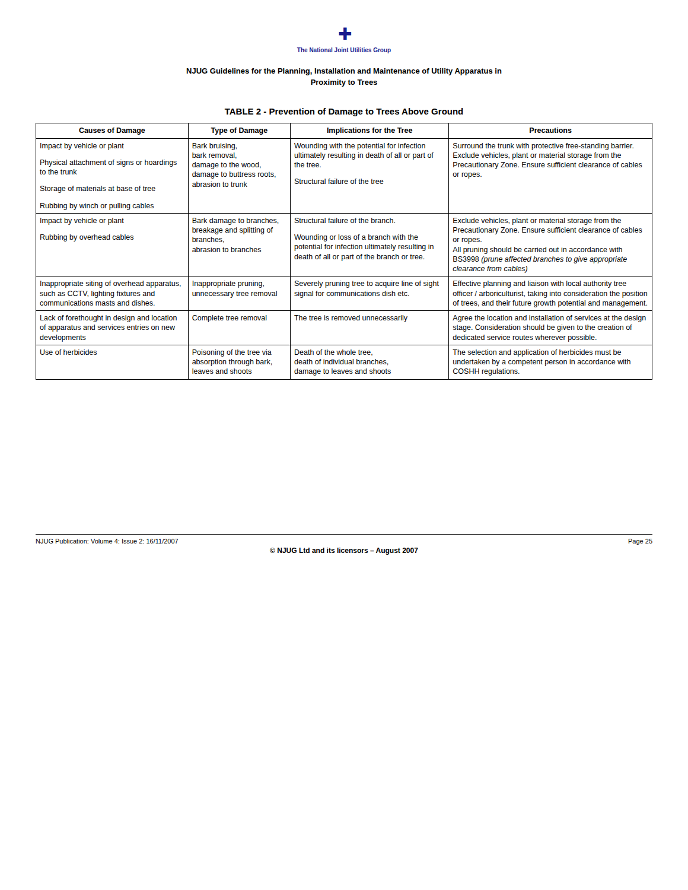✚
The National Joint Utilities Group
NJUG Guidelines for the Planning, Installation and Maintenance of Utility Apparatus in
Proximity to Trees
TABLE 2 - Prevention of Damage to Trees Above Ground
| Causes of Damage | Type of Damage | Implications for the Tree | Precautions |
| --- | --- | --- | --- |
| Impact by vehicle or plant Physical attachment of signs or hoardings to the trunk Storage of materials at base of tree Rubbing by winch or pulling cables | Bark bruising, bark removal, damage to the wood, damage to buttress roots, abrasion to trunk | Wounding with the potential for infection ultimately resulting in death of all or part of the tree. Structural failure of the tree | Surround the trunk with protective free-standing barrier. Exclude vehicles, plant or material storage from the Precautionary Zone. Ensure sufficient clearance of cables or ropes. |
| Impact by vehicle or plant Rubbing by overhead cables | Bark damage to branches, breakage and splitting of branches, abrasion to branches | Structural failure of the branch. Wounding or loss of a branch with the potential for infection ultimately resulting in death of all or part of the branch or tree. | Exclude vehicles, plant or material storage from the Precautionary Zone. Ensure sufficient clearance of cables or ropes. All pruning should be carried out in accordance with BS3998 (prune affected branches to give appropriate clearance from cables) |
| Inappropriate siting of overhead apparatus, such as CCTV, lighting fixtures and communications masts and dishes. | Inappropriate pruning, unnecessary tree removal | Severely pruning tree to acquire line of sight signal for communications dish etc. | Effective planning and liaison with local authority tree officer / arboriculturist, taking into consideration the position of trees, and their future growth potential and management. |
| Lack of forethought in design and location of apparatus and services entries on new developments | Complete tree removal | The tree is removed unnecessarily | Agree the location and installation of services at the design stage. Consideration should be given to the creation of dedicated service routes wherever possible. |
| Use of herbicides | Poisoning of the tree via absorption through bark, leaves and shoots | Death of the whole tree, death of individual branches, damage to leaves and shoots | The selection and application of herbicides must be undertaken by a competent person in accordance with COSHH regulations. |
NJUG Publication: Volume 4: Issue 2: 16/11/2007 Page 25
© NJUG Ltd and its licensors – August 2007